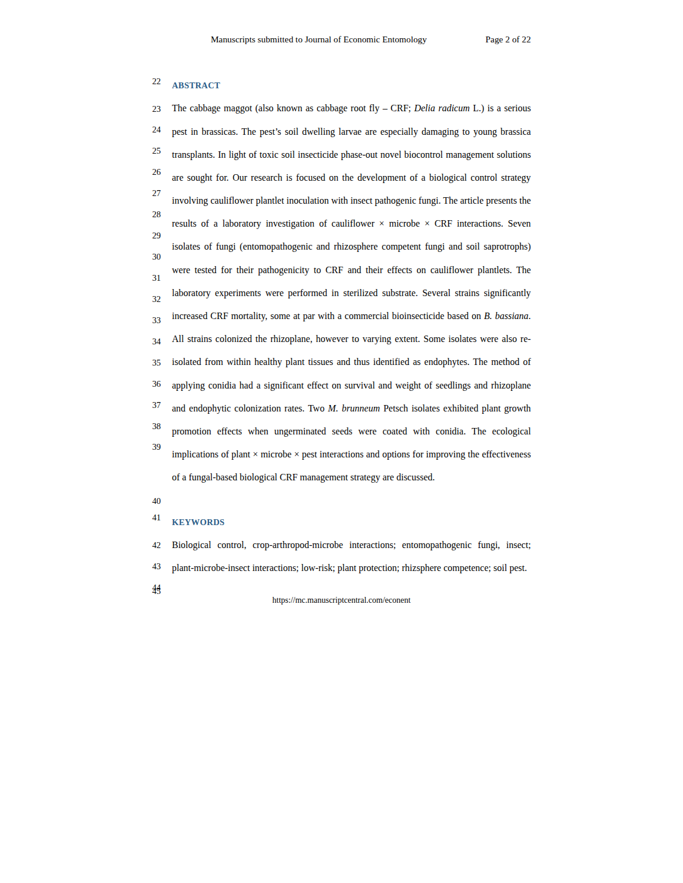Manuscripts submitted to Journal of Economic Entomology
Page 2 of 22
22
ABSTRACT
23 24 25 26 27 28 29 30 31 32 33 34 35 36 37 38 39
The cabbage maggot (also known as cabbage root fly – CRF; Delia radicum L.) is a serious pest in brassicas. The pest’s soil dwelling larvae are especially damaging to young brassica transplants. In light of toxic soil insecticide phase-out novel biocontrol management solutions are sought for. Our research is focused on the development of a biological control strategy involving cauliflower plantlet inoculation with insect pathogenic fungi. The article presents the results of a laboratory investigation of cauliflower × microbe × CRF interactions. Seven isolates of fungi (entomopathogenic and rhizosphere competent fungi and soil saprotrophs) were tested for their pathogenicity to CRF and their effects on cauliflower plantlets. The laboratory experiments were performed in sterilized substrate. Several strains significantly increased CRF mortality, some at par with a commercial bioinsecticide based on B. bassiana. All strains colonized the rhizoplane, however to varying extent. Some isolates were also re-isolated from within healthy plant tissues and thus identified as endophytes. The method of applying conidia had a significant effect on survival and weight of seedlings and rhizoplane and endophytic colonization rates. Two M. brunneum Petsch isolates exhibited plant growth promotion effects when ungerminated seeds were coated with conidia. The ecological implications of plant × microbe × pest interactions and options for improving the effectiveness of a fungal-based biological CRF management strategy are discussed.
40
41
KEYWORDS
42 43 44
Biological control, crop-arthropod-microbe interactions; entomopathogenic fungi, insect; plant-microbe-insect interactions; low-risk; plant protection; rhizsphere competence; soil pest.
45
https://mc.manuscriptcentral.com/econent